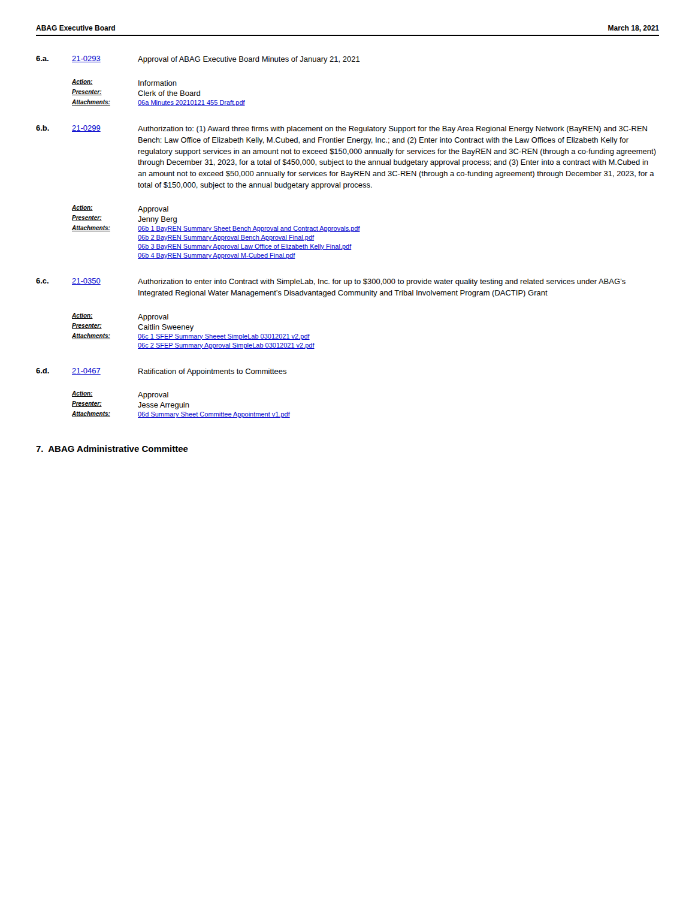ABAG Executive Board March 18, 2021
6.a.
21-0293
Approval of ABAG Executive Board Minutes of January 21, 2021
Action:
Information
Presenter:
Clerk of the Board
Attachments:
06a Minutes 20210121 455 Draft.pdf
6.b.
21-0299
Authorization to: (1) Award three firms with placement on the Regulatory Support for the Bay Area Regional Energy Network (BayREN) and 3C-REN Bench: Law Office of Elizabeth Kelly, M.Cubed, and Frontier Energy, Inc.; and (2) Enter into Contract with the Law Offices of Elizabeth Kelly for regulatory support services in an amount not to exceed $150,000 annually for services for the BayREN and 3C-REN (through a co-funding agreement) through December 31, 2023, for a total of $450,000, subject to the annual budgetary approval process; and (3) Enter into a contract with M.Cubed in an amount not to exceed $50,000 annually for services for BayREN and 3C-REN (through a co-funding agreement) through December 31, 2023, for a total of $150,000, subject to the annual budgetary approval process.
Action:
Approval
Presenter:
Jenny Berg
Attachments:
06b 1 BayREN Summary Sheet Bench Approval and Contract Approvals.pdf 06b 2 BayREN Summary Approval Bench Approval Final.pdf 06b 3 BayREN Summary Approval Law Office of Elizabeth Kelly Final.pdf 06b 4 BayREN Summary Approval M-Cubed Final.pdf
6.c.
21-0350
Authorization to enter into Contract with SimpleLab, Inc. for up to $300,000 to provide water quality testing and related services under ABAG’s Integrated Regional Water Management’s Disadvantaged Community and Tribal Involvement Program (DACTIP) Grant
Action:
Approval
Presenter:
Caitlin Sweeney
Attachments:
06c 1 SFEP Summary Sheeet SimpleLab 03012021 v2.pdf 06c 2 SFEP Summary Approval SimpleLab 03012021 v2.pdf
6.d.
21-0467
Ratification of Appointments to Committees
Action:
Approval
Presenter:
Jesse Arreguin
Attachments:
06d Summary Sheet Committee Appointment v1.pdf
7. ABAG Administrative Committee